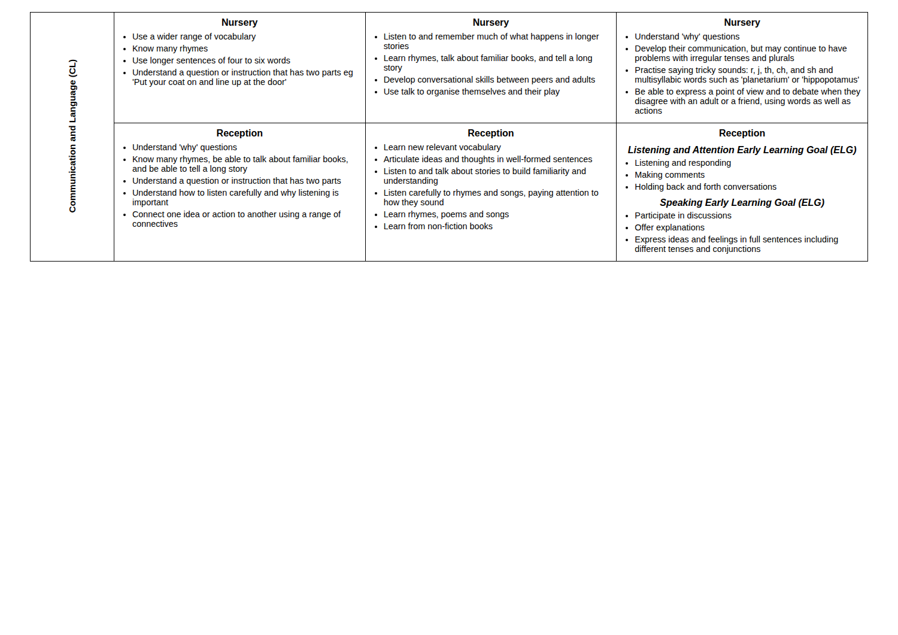| Communication and Language (CL) | Nursery Use a wider range of vocabulary Know many rhymes Use longer sentences of four to six words Understand a question or instruction that has two parts eg 'Put your coat on and line up at the door' | Nursery Listen to and remember much of what happens in longer stories Learn rhymes, talk about familiar books, and tell a long story Develop conversational skills between peers and adults Use talk to organise themselves and their play | Nursery Understand 'why' questions Develop their communication, but may continue to have problems with irregular tenses and plurals Practise saying tricky sounds: r, j, th, ch, and sh and multisyllabic words such as 'planetarium' or 'hippopotamus' Be able to express a point of view and to debate when they disagree with an adult or a friend, using words as well as actions |
| Reception Understand 'why' questions Know many rhymes, be able to talk about familiar books, and be able to tell a long story Understand a question or instruction that has two parts Understand how to listen carefully and why listening is important Connect one idea or action to another using a range of connectives | Reception Learn new relevant vocabulary Articulate ideas and thoughts in well-formed sentences Listen to and talk about stories to build familiarity and understanding Listen carefully to rhymes and songs, paying attention to how they sound Learn rhymes, poems and songs Learn from non-fiction books | Reception Listening and Attention Early Learning Goal (ELG) Listening and responding Making comments Holding back and forth conversations Speaking Early Learning Goal (ELG) Participate in discussions Offer explanations Express ideas and feelings in full sentences including different tenses and conjunctions |